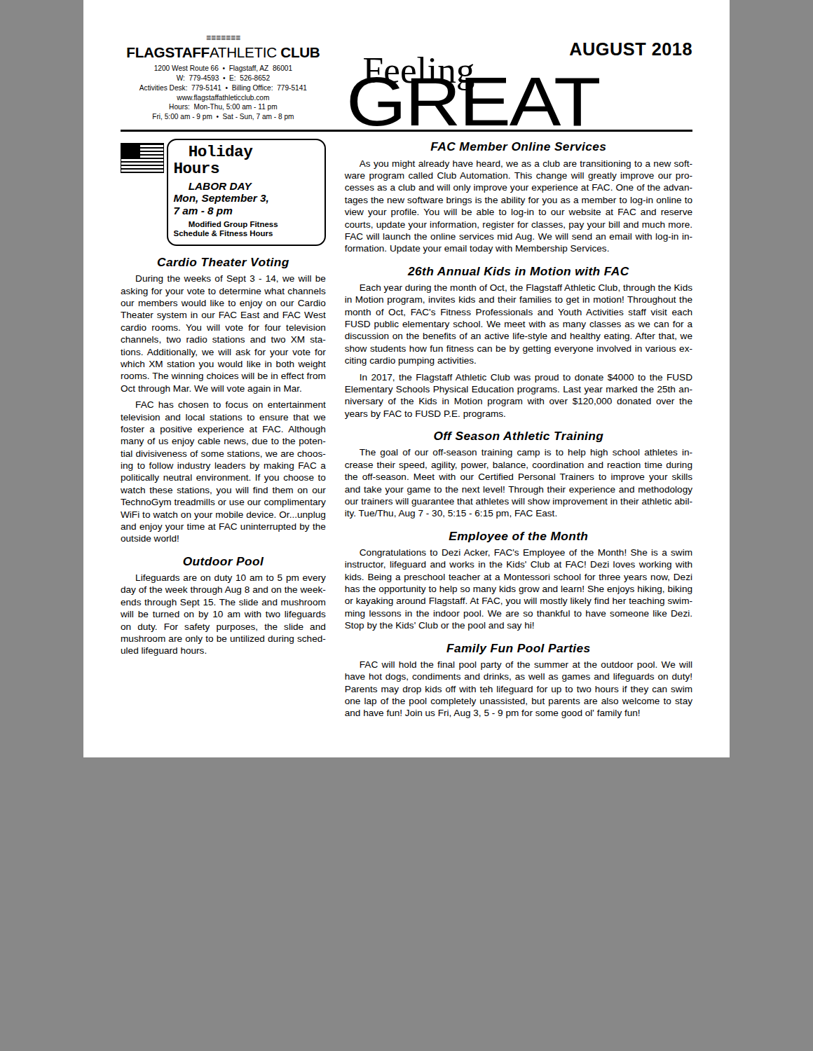≡≡≡≡≡≡≡
FLAGSTAFFATHLETIC CLUB
1200 West Route 66 • Flagstaff, AZ 86001
W: 779-4593 • E: 526-8652
Activities Desk: 779-5141 • Billing Office: 779-5141
www.flagstaffathleticclub.com
Hours: Mon-Thu, 5:00 am - 11 pm
Fri, 5:00 am - 9 pm • Sat - Sun, 7 am - 8 pm
AUGUST 2018
Feeling
GREAT
Holiday
Hours
LABOR DAY
Mon, September 3,
7 am - 8 pm
Modified Group Fitness
Schedule & Fitness Hours
Cardio Theater Voting
During the weeks of Sept 3 - 14, we will be asking for your vote to determine what channels our members would like to enjoy on our Cardio Theater system in our FAC East and FAC West cardio rooms. You will vote for four television channels, two radio stations and two XM stations. Additionally, we will ask for your vote for which XM station you would like in both weight rooms. The winning choices will be in effect from Oct through Mar. We will vote again in Mar.
FAC has chosen to focus on entertainment television and local stations to ensure that we foster a positive experience at FAC. Although many of us enjoy cable news, due to the potential divisiveness of some stations, we are choosing to follow industry leaders by making FAC a politically neutral environment. If you choose to watch these stations, you will find them on our TechnoGym treadmills or use our complimentary WiFi to watch on your mobile device. Or...unplug and enjoy your time at FAC uninterrupted by the outside world!
Outdoor Pool
Lifeguards are on duty 10 am to 5 pm every day of the week through Aug 8 and on the weekends through Sept 15. The slide and mushroom will be turned on by 10 am with two lifeguards on duty. For safety purposes, the slide and mushroom are only to be untilized during scheduled lifeguard hours.
FAC Member Online Services
As you might already have heard, we as a club are transitioning to a new software program called Club Automation. This change will greatly improve our processes as a club and will only improve your experience at FAC. One of the advantages the new software brings is the ability for you as a member to log-in online to view your profile. You will be able to log-in to our website at FAC and reserve courts, update your information, register for classes, pay your bill and much more. FAC will launch the online services mid Aug. We will send an email with log-in information. Update your email today with Membership Services.
26th Annual Kids in Motion with FAC
Each year during the month of Oct, the Flagstaff Athletic Club, through the Kids in Motion program, invites kids and their families to get in motion! Throughout the month of Oct, FAC's Fitness Professionals and Youth Activities staff visit each FUSD public elementary school. We meet with as many classes as we can for a discussion on the benefits of an active life-style and healthy eating. After that, we show students how fun fitness can be by getting everyone involved in various exciting cardio pumping activities.
In 2017, the Flagstaff Athletic Club was proud to donate $4000 to the FUSD Elementary Schools Physical Education programs. Last year marked the 25th anniversary of the Kids in Motion program with over $120,000 donated over the years by FAC to FUSD P.E. programs.
Off Season Athletic Training
The goal of our off-season training camp is to help high school athletes increase their speed, agility, power, balance, coordination and reaction time during the off-season. Meet with our Certified Personal Trainers to improve your skills and take your game to the next level! Through their experience and methodology our trainers will guarantee that athletes will show improvement in their athletic ability. Tue/Thu, Aug 7 - 30, 5:15 - 6:15 pm, FAC East.
Employee of the Month
Congratulations to Dezi Acker, FAC's Employee of the Month! She is a swim instructor, lifeguard and works in the Kids' Club at FAC! Dezi loves working with kids. Being a preschool teacher at a Montessori school for three years now, Dezi has the opportunity to help so many kids grow and learn! She enjoys hiking, biking or kayaking around Flagstaff. At FAC, you will mostly likely find her teaching swimming lessons in the indoor pool. We are so thankful to have someone like Dezi. Stop by the Kids' Club or the pool and say hi!
Family Fun Pool Parties
FAC will hold the final pool party of the summer at the outdoor pool. We will have hot dogs, condiments and drinks, as well as games and lifeguards on duty! Parents may drop kids off with teh lifeguard for up to two hours if they can swim one lap of the pool completely unassisted, but parents are also welcome to stay and have fun! Join us Fri, Aug 3, 5 - 9 pm for some good ol' family fun!